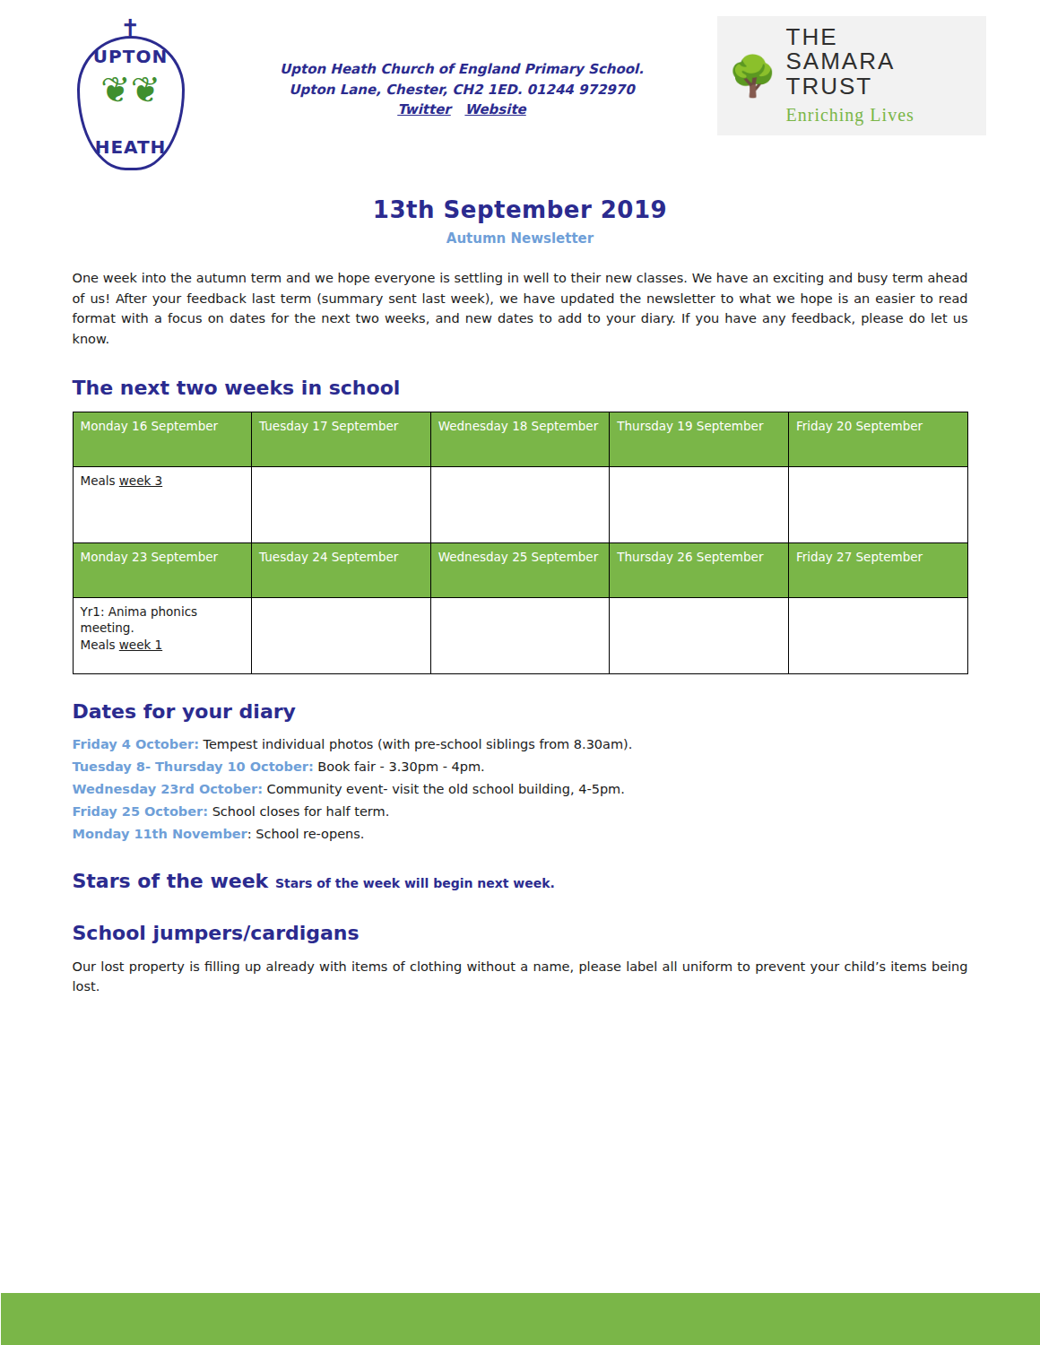✝
UPTON
❦❦
HEATH
Upton Heath Church of England Primary School.
Upton Lane, Chester, CH2 1ED. 01244 972970
Twitter Website
🌳
THE
SAMARA
TRUST
Enriching Lives
13th September 2019
Autumn Newsletter
One week into the autumn term and we hope everyone is settling in well to their new classes. We have an exciting and busy term ahead of us! After your feedback last term (summary sent last week), we have updated the newsletter to what we hope is an easier to read format with a focus on dates for the next two weeks, and new dates to add to your diary. If you have any feedback, please do let us know.
The next two weeks in school
| Monday 16 September | Tuesday 17 September | Wednesday 18 September | Thursday 19 September | Friday 20 September |
| Meals week 3 | | | | |
| Monday 23 September | Tuesday 24 September | Wednesday 25 September | Thursday 26 September | Friday 27 September |
| Yr1: Anima phonics meeting. Meals week 1 | | | | |
Dates for your diary
Friday 4 October: Tempest individual photos (with pre-school siblings from 8.30am).
Tuesday 8- Thursday 10 October: Book fair - 3.30pm - 4pm.
Wednesday 23rd October: Community event- visit the old school building, 4-5pm.
Friday 25 October: School closes for half term.
Monday 11th November: School re-opens.
Stars of the week Stars of the week will begin next week.
School jumpers/cardigans
Our lost property is filling up already with items of clothing without a name, please label all uniform to prevent your child’s items being lost.